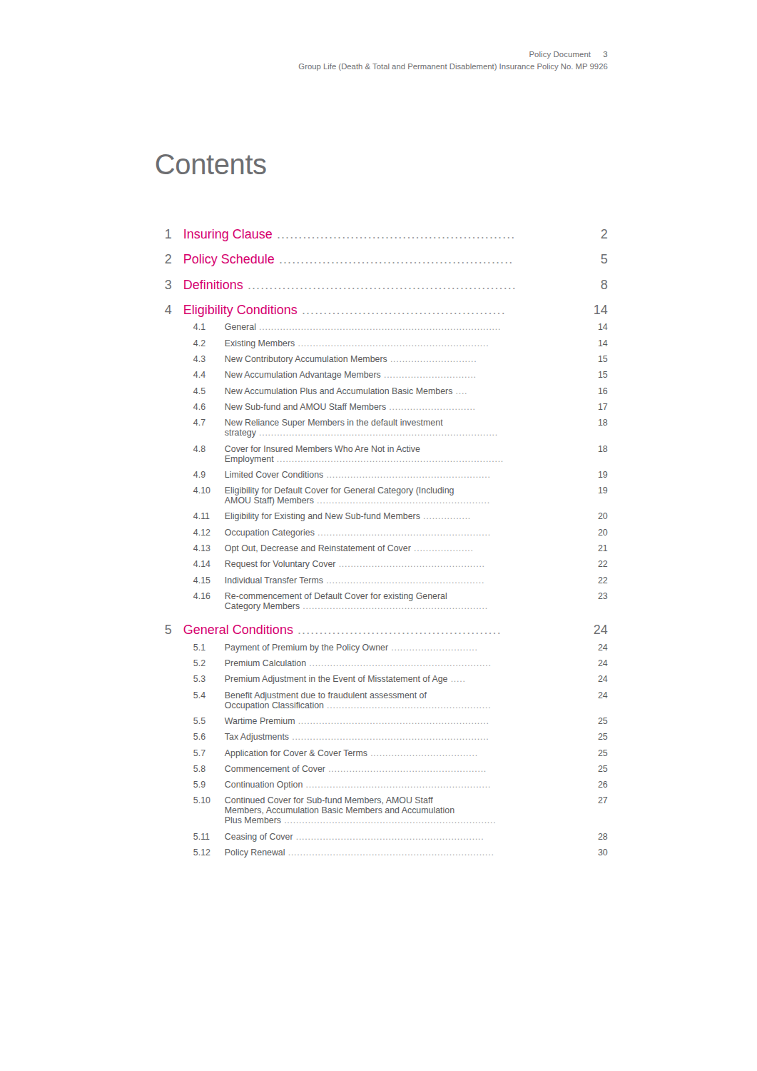Policy Document 3
Group Life (Death & Total and Permanent Disablement) Insurance Policy No. MP 9926
Contents
| 1 | Insuring Clause ....................................................... | 2 |
| 2 | Policy Schedule ...................................................... | 5 |
| 3 | Definitions .............................................................. | 8 |
| 4 | Eligibility Conditions ............................................... | 14 |
| | 4.1 | General ................................................................................. | 14 |
| | 4.2 | Existing Members ................................................................ | 14 |
| | 4.3 | New Contributory Accumulation Members ............................. | 15 |
| | 4.4 | New Accumulation Advantage Members ............................... | 15 |
| | 4.5 | New Accumulation Plus and Accumulation Basic Members .... | 16 |
| | 4.6 | New Sub-fund and AMOU Staff Members ............................. | 17 |
| | 4.7 | New Reliance Super Members in the default investment strategy ................................................................................ | 18 |
| | 4.8 | Cover for Insured Members Who Are Not in Active Employment ............................................................................ | 18 |
| | 4.9 | Limited Cover Conditions ....................................................... | 19 |
| | 4.10 | Eligibility for Default Cover for General Category (Including AMOU Staff) Members .......................................................... | 19 |
| | 4.11 | Eligibility for Existing and New Sub-fund Members ................ | 20 |
| | 4.12 | Occupation Categories .......................................................... | 20 |
| | 4.13 | Opt Out, Decrease and Reinstatement of Cover .................... | 21 |
| | 4.14 | Request for Voluntary Cover ................................................. | 22 |
| | 4.15 | Individual Transfer Terms ..................................................... | 22 |
| | 4.16 | Re-commencement of Default Cover for existing General Category Members .............................................................. | 23 |
| 5 | General Conditions ............................................... | 24 |
| | 5.1 | Payment of Premium by the Policy Owner ............................. | 24 |
| | 5.2 | Premium Calculation ............................................................. | 24 |
| | 5.3 | Premium Adjustment in the Event of Misstatement of Age ..... | 24 |
| | 5.4 | Benefit Adjustment due to fraudulent assessment of Occupation Classification ....................................................... | 24 |
| | 5.5 | Wartime Premium ................................................................ | 25 |
| | 5.6 | Tax Adjustments .................................................................. | 25 |
| | 5.7 | Application for Cover & Cover Terms .................................... | 25 |
| | 5.8 | Commencement of Cover ..................................................... | 25 |
| | 5.9 | Continuation Option .............................................................. | 26 |
| | 5.10 | Continued Cover for Sub-fund Members, AMOU Staff Members, Accumulation Basic Members and Accumulation Plus Members ....................................................................... | 27 |
| | 5.11 | Ceasing of Cover ............................................................... | 28 |
| | 5.12 | Policy Renewal ..................................................................... | 30 |